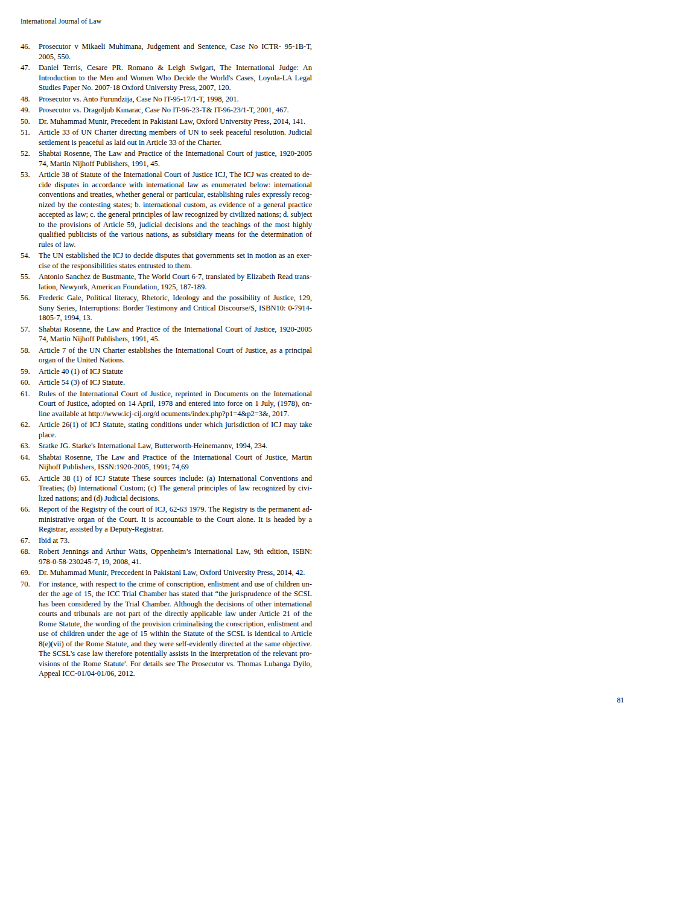International Journal of Law
46. Prosecutor v Mikaeli Muhimana, Judgement and Sentence, Case No ICTR- 95-1B-T, 2005, 550.
47. Daniel Terris, Cesare PR. Romano & Leigh Swigart, The International Judge: An Introduction to the Men and Women Who Decide the World's Cases, Loyola-LA Legal Studies Paper No. 2007-18 Oxford University Press, 2007, 120.
48. Prosecutor vs. Anto Furundzija, Case No IT-95-17/1-T, 1998, 201.
49. Prosecutor vs. Dragoljub Kunarac, Case No IT-96-23-T& IT-96-23/1-T, 2001, 467.
50. Dr. Muhammad Munir, Precedent in Pakistani Law, Oxford University Press, 2014, 141.
51. Article 33 of UN Charter directing members of UN to seek peaceful resolution. Judicial settlement is peaceful as laid out in Article 33 of the Charter.
52. Shabtai Rosenne, The Law and Practice of the International Court of justice, 1920-2005 74, Martin Nijhoff Publishers, 1991, 45.
53. Article 38 of Statute of the International Court of Justice ICJ, The ICJ was created to decide disputes in accordance with international law as enumerated below: international conventions and treaties, whether general or particular, establishing rules expressly recognized by the contesting states; b. international custom, as evidence of a general practice accepted as law; c. the general principles of law recognized by civilized nations; d. subject to the provisions of Article 59, judicial decisions and the teachings of the most highly qualified publicists of the various nations, as subsidiary means for the determination of rules of law.
54. The UN established the ICJ to decide disputes that governments set in motion as an exercise of the responsibilities states entrusted to them.
55. Antonio Sanchez de Bustmante, The World Court 6-7, translated by Elizabeth Read translation, Newyork, American Foundation, 1925, 187-189.
56. Frederic Gale, Political literacy, Rhetoric, Ideology and the possibility of Justice, 129, Suny Series, Interruptions: Border Testimony and Critical Discourse/S, ISBN10: 0-7914-1805-7, 1994, 13.
57. Shabtai Rosenne, the Law and Practice of the International Court of Justice, 1920-2005 74, Martin Nijhoff Publishers, 1991, 45.
58. Article 7 of the UN Charter establishes the International Court of Justice, as a principal organ of the United Nations.
59. Article 40 (1) of ICJ Statute
60. Article 54 (3) of ICJ Statute.
61. Rules of the International Court of Justice, reprinted in Documents on the International Court of Justice, adopted on 14 April, 1978 and entered into force on 1 July, (1978), online available at http://www.icj-cij.org/d ocuments/index.php?p1=4&p2=3&, 2017.
62. Article 26(1) of ICJ Statute, stating conditions under which jurisdiction of ICJ may take place.
63. Sratke JG. Starke's International Law, Butterworth-Heinemannv, 1994, 234.
64. Shabtai Rosenne, The Law and Practice of the International Court of Justice, Martin Nijhoff Publishers, ISSN:1920-2005, 1991; 74,69
65. Article 38 (1) of ICJ Statute These sources include: (a) International Conventions and Treaties; (b) International Custom; (c) The general principles of law recognized by civilized nations; and (d) Judicial decisions.
66. Report of the Registry of the court of ICJ, 62-63 1979. The Registry is the permanent administrative organ of the Court. It is accountable to the Court alone. It is headed by a Registrar, assisted by a Deputy-Registrar.
67. Ibid at 73.
68. Robert Jennings and Arthur Watts, Oppenheim’s International Law, 9th edition, ISBN: 978-0-58-230245-7, 19, 2008, 41.
69. Dr. Muhammad Munir, Preccedent in Pakistani Law, Oxford University Press, 2014, 42.
70. For instance, with respect to the crime of conscription, enlistment and use of children under the age of 15, the ICC Trial Chamber has stated that “the jurisprudence of the SCSL has been considered by the Trial Chamber. Although the decisions of other international courts and tribunals are not part of the directly applicable law under Article 21 of the Rome Statute, the wording of the provision criminalising the conscription, enlistment and use of children under the age of 15 within the Statute of the SCSL is identical to Article 8(e)(vii) of the Rome Statute, and they were self-evidently directed at the same objective. The SCSL's case law therefore potentially assists in the interpretation of the relevant provisions of the Rome Statute'. For details see The Prosecutor vs. Thomas Lubanga Dyilo, Appeal ICC-01/04-01/06, 2012.
81